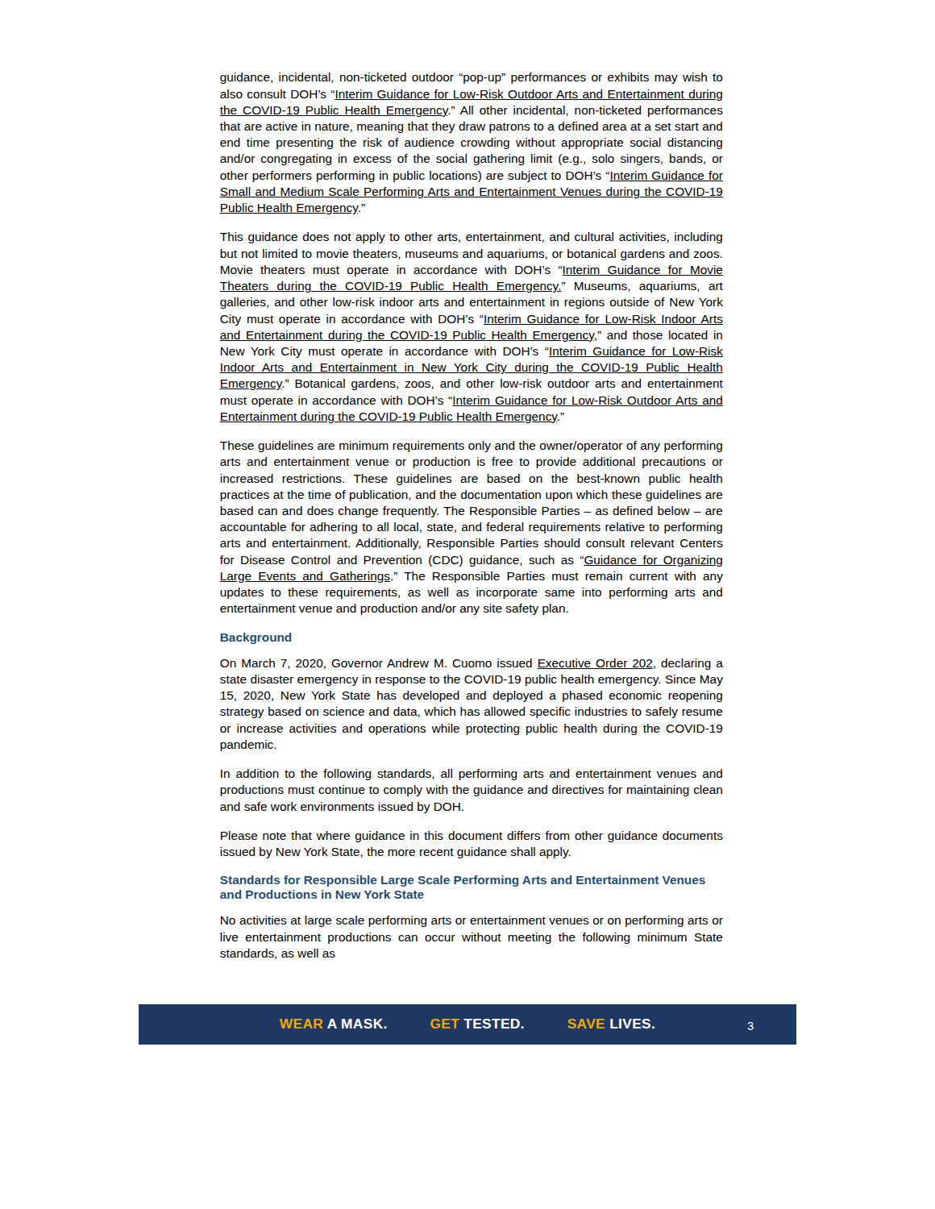guidance, incidental, non-ticketed outdoor “pop-up” performances or exhibits may wish to also consult DOH’s “Interim Guidance for Low-Risk Outdoor Arts and Entertainment during the COVID-19 Public Health Emergency.” All other incidental, non-ticketed performances that are active in nature, meaning that they draw patrons to a defined area at a set start and end time presenting the risk of audience crowding without appropriate social distancing and/or congregating in excess of the social gathering limit (e.g., solo singers, bands, or other performers performing in public locations) are subject to DOH’s “Interim Guidance for Small and Medium Scale Performing Arts and Entertainment Venues during the COVID-19 Public Health Emergency.”
This guidance does not apply to other arts, entertainment, and cultural activities, including but not limited to movie theaters, museums and aquariums, or botanical gardens and zoos. Movie theaters must operate in accordance with DOH’s “Interim Guidance for Movie Theaters during the COVID-19 Public Health Emergency.” Museums, aquariums, art galleries, and other low-risk indoor arts and entertainment in regions outside of New York City must operate in accordance with DOH’s “Interim Guidance for Low-Risk Indoor Arts and Entertainment during the COVID-19 Public Health Emergency,” and those located in New York City must operate in accordance with DOH’s “Interim Guidance for Low-Risk Indoor Arts and Entertainment in New York City during the COVID-19 Public Health Emergency.” Botanical gardens, zoos, and other low-risk outdoor arts and entertainment must operate in accordance with DOH’s “Interim Guidance for Low-Risk Outdoor Arts and Entertainment during the COVID-19 Public Health Emergency.”
These guidelines are minimum requirements only and the owner/operator of any performing arts and entertainment venue or production is free to provide additional precautions or increased restrictions. These guidelines are based on the best-known public health practices at the time of publication, and the documentation upon which these guidelines are based can and does change frequently. The Responsible Parties – as defined below – are accountable for adhering to all local, state, and federal requirements relative to performing arts and entertainment. Additionally, Responsible Parties should consult relevant Centers for Disease Control and Prevention (CDC) guidance, such as “Guidance for Organizing Large Events and Gatherings.” The Responsible Parties must remain current with any updates to these requirements, as well as incorporate same into performing arts and entertainment venue and production and/or any site safety plan.
Background
On March 7, 2020, Governor Andrew M. Cuomo issued Executive Order 202, declaring a state disaster emergency in response to the COVID-19 public health emergency. Since May 15, 2020, New York State has developed and deployed a phased economic reopening strategy based on science and data, which has allowed specific industries to safely resume or increase activities and operations while protecting public health during the COVID-19 pandemic.
In addition to the following standards, all performing arts and entertainment venues and productions must continue to comply with the guidance and directives for maintaining clean and safe work environments issued by DOH.
Please note that where guidance in this document differs from other guidance documents issued by New York State, the more recent guidance shall apply.
Standards for Responsible Large Scale Performing Arts and Entertainment Venues and Productions in New York State
No activities at large scale performing arts or entertainment venues or on performing arts or live entertainment productions can occur without meeting the following minimum State standards, as well as
WEAR A MASK. GET TESTED. SAVE LIVES. 3